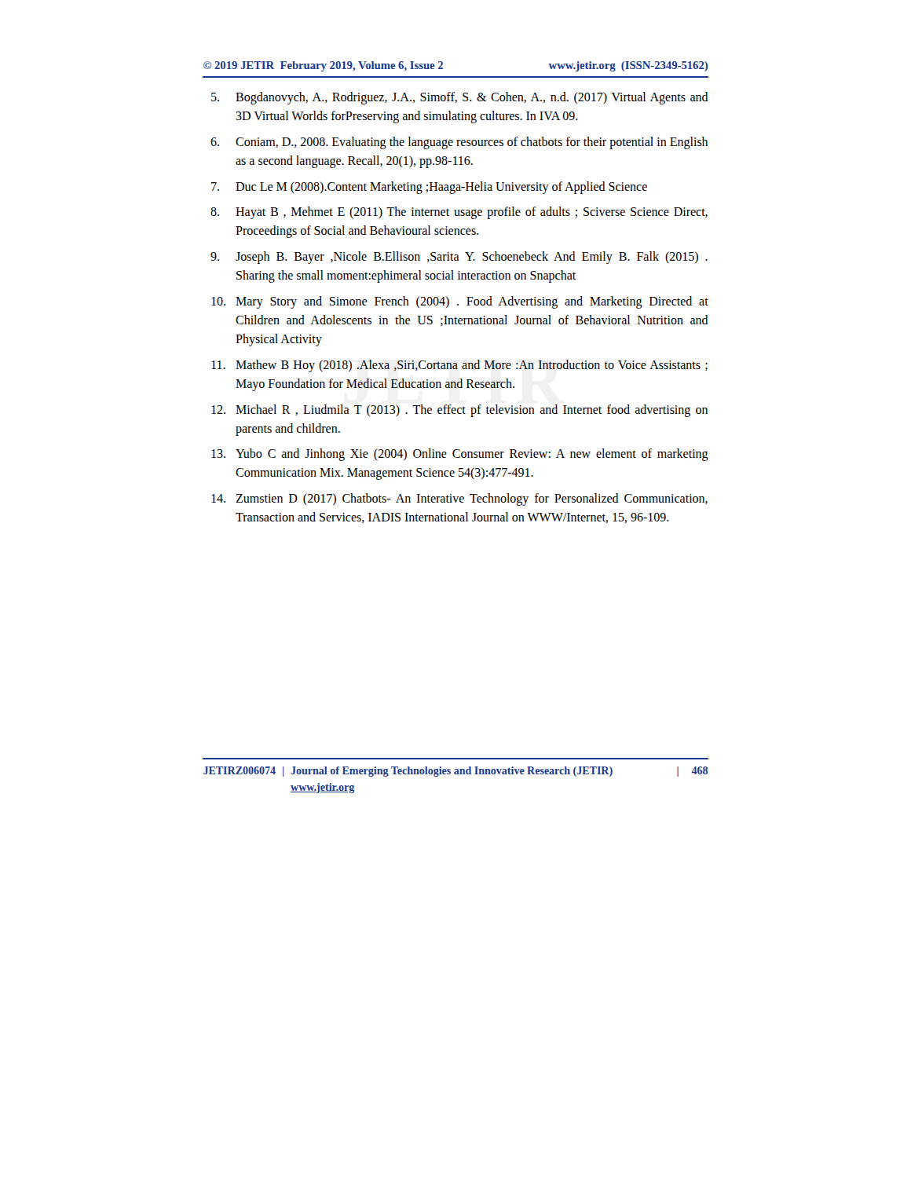© 2019 JETIR February 2019, Volume 6, Issue 2
www.jetir.org (ISSN-2349-5162)
JETIR
Bogdanovych, A., Rodriguez, J.A., Simoff, S. & Cohen, A., n.d. (2017) Virtual Agents and 3D Virtual Worlds forPreserving and simulating cultures. In IVA 09.
Coniam, D., 2008. Evaluating the language resources of chatbots for their potential in English as a second language. Recall, 20(1), pp.98-116.
Duc Le M (2008).Content Marketing ;Haaga-Helia University of Applied Science
Hayat B , Mehmet E (2011) The internet usage profile of adults ; Sciverse Science Direct, Proceedings of Social and Behavioural sciences.
Joseph B. Bayer ,Nicole B.Ellison ,Sarita Y. Schoenebeck And Emily B. Falk (2015) . Sharing the small moment:ephimeral social interaction on Snapchat
Mary Story and Simone French (2004) . Food Advertising and Marketing Directed at Children and Adolescents in the US ;International Journal of Behavioral Nutrition and Physical Activity
Mathew B Hoy (2018) .Alexa ,Siri,Cortana and More :An Introduction to Voice Assistants ; Mayo Foundation for Medical Education and Research.
Michael R , Liudmila T (2013) . The effect pf television and Internet food advertising on parents and children.
Yubo C and Jinhong Xie (2004) Online Consumer Review: A new element of marketing Communication Mix. Management Science 54(3):477-491.
Zumstien D (2017) Chatbots- An Interative Technology for Personalized Communication, Transaction and Services, IADIS International Journal on WWW/Internet, 15, 96-109.
JETIRZ006074 | Journal of Emerging Technologies and Innovative Research (JETIR) www.jetir.org | 468